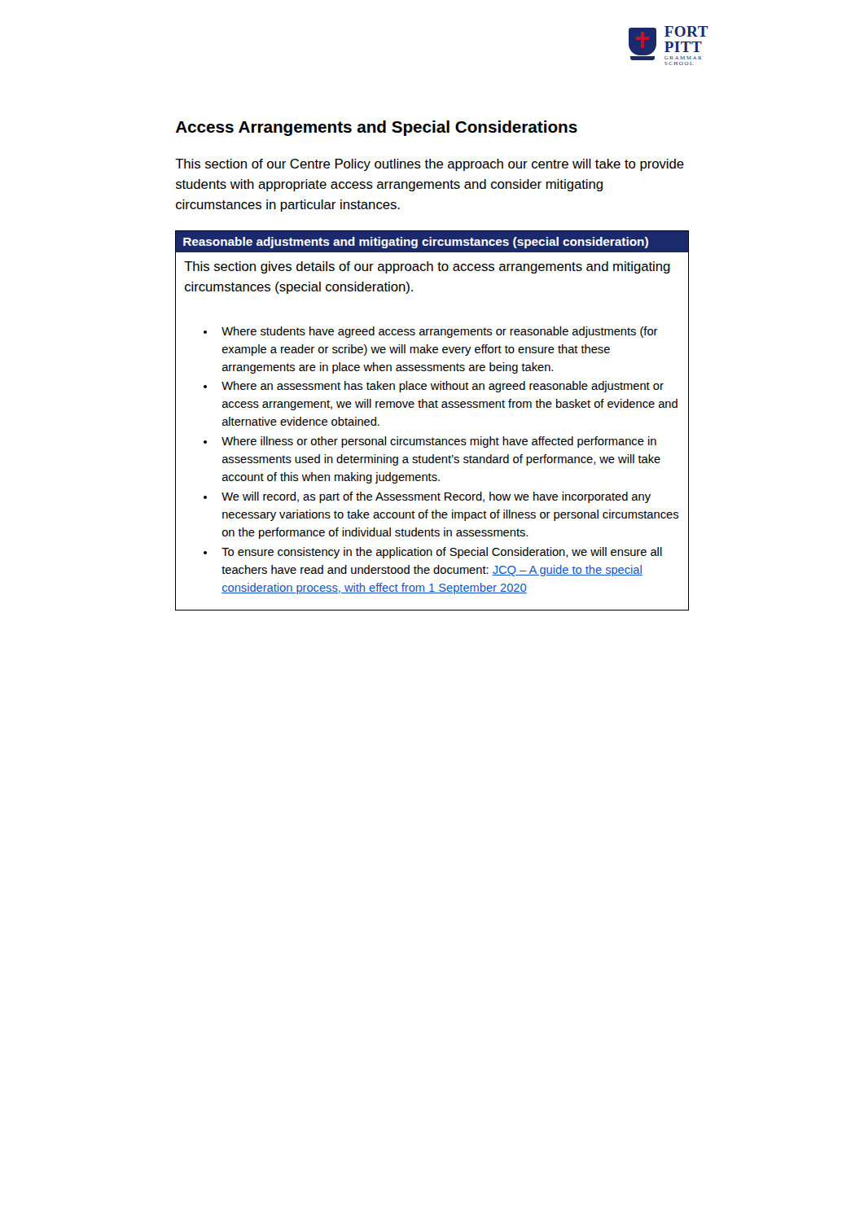FORT PITT GRAMMAR SCHOOL
Access Arrangements and Special Considerations
This section of our Centre Policy outlines the approach our centre will take to provide students with appropriate access arrangements and consider mitigating circumstances in particular instances.
Reasonable adjustments and mitigating circumstances (special consideration)
This section gives details of our approach to access arrangements and mitigating circumstances (special consideration).
Where students have agreed access arrangements or reasonable adjustments (for example a reader or scribe) we will make every effort to ensure that these arrangements are in place when assessments are being taken.
Where an assessment has taken place without an agreed reasonable adjustment or access arrangement, we will remove that assessment from the basket of evidence and alternative evidence obtained.
Where illness or other personal circumstances might have affected performance in assessments used in determining a student’s standard of performance, we will take account of this when making judgements.
We will record, as part of the Assessment Record, how we have incorporated any necessary variations to take account of the impact of illness or personal circumstances on the performance of individual students in assessments.
To ensure consistency in the application of Special Consideration, we will ensure all teachers have read and understood the document: JCQ – A guide to the special consideration process, with effect from 1 September 2020